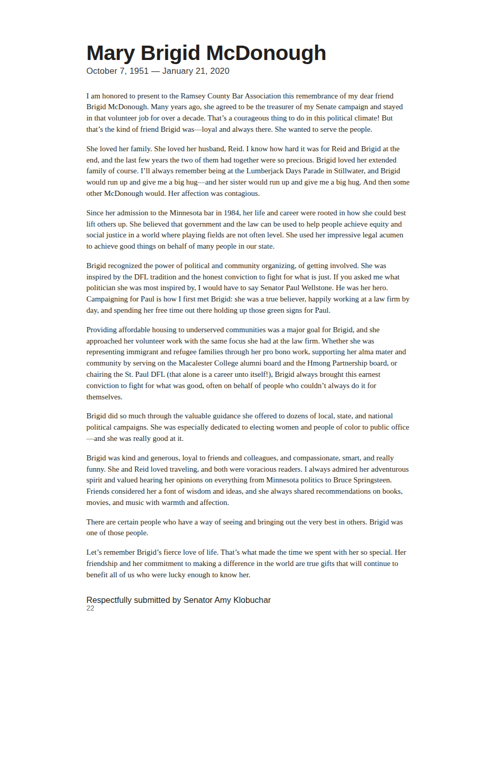Mary Brigid McDonough
October 7, 1951 — January 21, 2020
I am honored to present to the Ramsey County Bar Association this remembrance of my dear friend Brigid McDonough. Many years ago, she agreed to be the treasurer of my Senate campaign and stayed in that volunteer job for over a decade. That’s a courageous thing to do in this political climate! But that’s the kind of friend Brigid was—loyal and always there. She wanted to serve the people.
She loved her family. She loved her husband, Reid. I know how hard it was for Reid and Brigid at the end, and the last few years the two of them had together were so precious. Brigid loved her extended family of course. I’ll always remember being at the Lumberjack Days Parade in Stillwater, and Brigid would run up and give me a big hug—and her sister would run up and give me a big hug. And then some other McDonough would. Her affection was contagious.
Since her admission to the Minnesota bar in 1984, her life and career were rooted in how she could best lift others up. She believed that government and the law can be used to help people achieve equity and social justice in a world where playing fields are not often level. She used her impressive legal acumen to achieve good things on behalf of many people in our state.
Brigid recognized the power of political and community organizing, of getting involved. She was inspired by the DFL tradition and the honest conviction to fight for what is just. If you asked me what politician she was most inspired by, I would have to say Senator Paul Wellstone. He was her hero. Campaigning for Paul is how I first met Brigid: she was a true believer, happily working at a law firm by day, and spending her free time out there holding up those green signs for Paul.
Providing affordable housing to underserved communities was a major goal for Brigid, and she approached her volunteer work with the same focus she had at the law firm. Whether she was representing immigrant and refugee families through her pro bono work, supporting her alma mater and community by serving on the Macalester College alumni board and the Hmong Partnership board, or chairing the St. Paul DFL (that alone is a career unto itself!), Brigid always brought this earnest conviction to fight for what was good, often on behalf of people who couldn’t always do it for themselves.
Brigid did so much through the valuable guidance she offered to dozens of local, state, and national political campaigns. She was especially dedicated to electing women and people of color to public office—and she was really good at it.
Brigid was kind and generous, loyal to friends and colleagues, and compassionate, smart, and really funny. She and Reid loved traveling, and both were voracious readers. I always admired her adventurous spirit and valued hearing her opinions on everything from Minnesota politics to Bruce Springsteen. Friends considered her a font of wisdom and ideas, and she always shared recommendations on books, movies, and music with warmth and affection.
There are certain people who have a way of seeing and bringing out the very best in others. Brigid was one of those people.
Let’s remember Brigid’s fierce love of life. That’s what made the time we spent with her so special. Her friendship and her commitment to making a difference in the world are true gifts that will continue to benefit all of us who were lucky enough to know her.
Respectfully submitted by Senator Amy Klobuchar
22